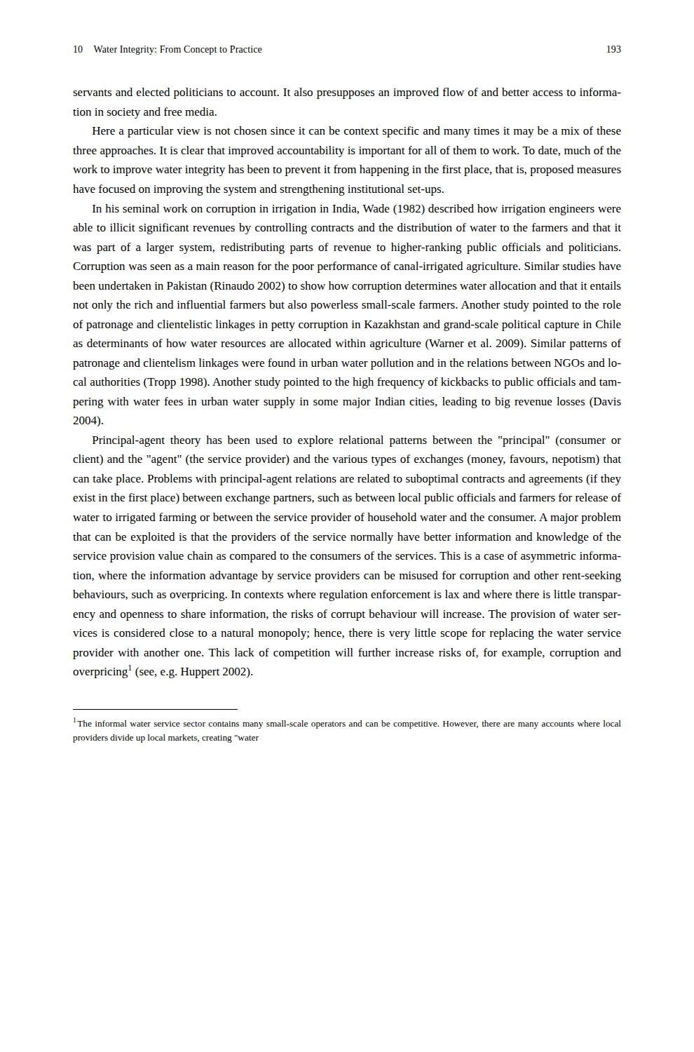10 Water Integrity: From Concept to Practice 193
servants and elected politicians to account. It also presupposes an improved flow of and better access to information in society and free media.
Here a particular view is not chosen since it can be context specific and many times it may be a mix of these three approaches. It is clear that improved accountability is important for all of them to work. To date, much of the work to improve water integrity has been to prevent it from happening in the first place, that is, proposed measures have focused on improving the system and strengthening institutional set-ups.
In his seminal work on corruption in irrigation in India, Wade (1982) described how irrigation engineers were able to illicit significant revenues by controlling contracts and the distribution of water to the farmers and that it was part of a larger system, redistributing parts of revenue to higher-ranking public officials and politicians. Corruption was seen as a main reason for the poor performance of canal-irrigated agriculture. Similar studies have been undertaken in Pakistan (Rinaudo 2002) to show how corruption determines water allocation and that it entails not only the rich and influential farmers but also powerless small-scale farmers. Another study pointed to the role of patronage and clientelistic linkages in petty corruption in Kazakhstan and grand-scale political capture in Chile as determinants of how water resources are allocated within agriculture (Warner et al. 2009). Similar patterns of patronage and clientelism linkages were found in urban water pollution and in the relations between NGOs and local authorities (Tropp 1998). Another study pointed to the high frequency of kickbacks to public officials and tampering with water fees in urban water supply in some major Indian cities, leading to big revenue losses (Davis 2004).
Principal-agent theory has been used to explore relational patterns between the "principal" (consumer or client) and the "agent" (the service provider) and the various types of exchanges (money, favours, nepotism) that can take place. Problems with principal-agent relations are related to suboptimal contracts and agreements (if they exist in the first place) between exchange partners, such as between local public officials and farmers for release of water to irrigated farming or between the service provider of household water and the consumer. A major problem that can be exploited is that the providers of the service normally have better information and knowledge of the service provision value chain as compared to the consumers of the services. This is a case of asymmetric information, where the information advantage by service providers can be misused for corruption and other rent-seeking behaviours, such as overpricing. In contexts where regulation enforcement is lax and where there is little transparency and openness to share information, the risks of corrupt behaviour will increase. The provision of water services is considered close to a natural monopoly; hence, there is very little scope for replacing the water service provider with another one. This lack of competition will further increase risks of, for example, corruption and overpricing1 (see, e.g. Huppert 2002).
1The informal water service sector contains many small-scale operators and can be competitive. However, there are many accounts where local providers divide up local markets, creating "water